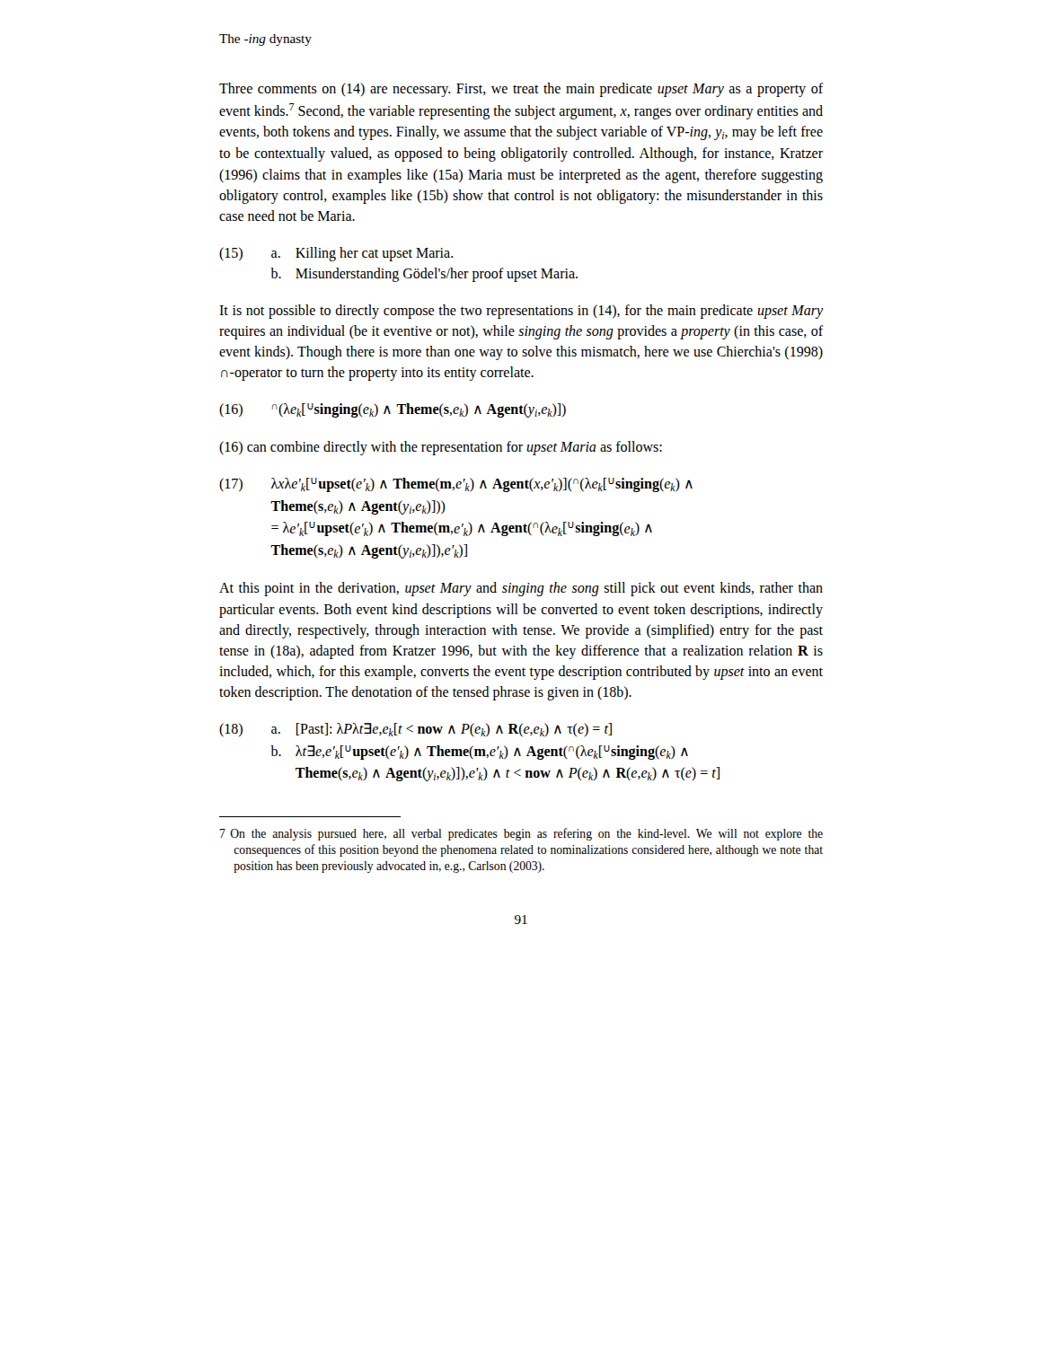The -ing dynasty
Three comments on (14) are necessary. First, we treat the main predicate upset Mary as a property of event kinds.7 Second, the variable representing the subject argument, x, ranges over ordinary entities and events, both tokens and types. Finally, we assume that the subject variable of VP-ing, yi, may be left free to be contextually valued, as opposed to being obligatorily controlled. Although, for instance, Kratzer (1996) claims that in examples like (15a) Maria must be interpreted as the agent, therefore suggesting obligatory control, examples like (15b) show that control is not obligatory: the misunderstander in this case need not be Maria.
(15)
a.
Killing her cat upset Maria.
b.
Misunderstanding Gödel's/her proof upset Maria.
It is not possible to directly compose the two representations in (14), for the main predicate upset Mary requires an individual (be it eventive or not), while singing the song provides a property (in this case, of event kinds). Though there is more than one way to solve this mismatch, here we use Chierchia's (1998) ∩-operator to turn the property into its entity correlate.
(16)
∩(λek[∪singing(ek) ∧ Theme(s,ek) ∧ Agent(yi,ek)])
(16) can combine directly with the representation for upset Maria as follows:
(17)
λxλe′k[∪upset(e′k) ∧ Theme(m,e′k) ∧ Agent(x,e′k)](∩(λek[∪singing(ek) ∧ Theme(s,ek) ∧ Agent(yi,ek)])) = λe′k[∪upset(e′k) ∧ Theme(m,e′k) ∧ Agent(∩(λek[∪singing(ek) ∧ Theme(s,ek) ∧ Agent(yi,ek)]),e′k)]
At this point in the derivation, upset Mary and singing the song still pick out event kinds, rather than particular events. Both event kind descriptions will be converted to event token descriptions, indirectly and directly, respectively, through interaction with tense. We provide a (simplified) entry for the past tense in (18a), adapted from Kratzer 1996, but with the key difference that a realization relation R is included, which, for this example, converts the event type description contributed by upset into an event token description. The denotation of the tensed phrase is given in (18b).
(18)
a.
[Past]: λPλt∃e,ek[t < now ∧ P(ek) ∧ R(e,ek) ∧ τ(e) = t]
b.
λt∃e,e′k[∪upset(e′k) ∧ Theme(m,e′k) ∧ Agent(∩(λek[∪singing(ek) ∧ Theme(s,ek) ∧ Agent(yi,ek)]),e′k) ∧ t < now ∧ P(ek) ∧ R(e,ek) ∧ τ(e) = t]
7 On the analysis pursued here, all verbal predicates begin as refering on the kind-level. We will not explore the consequences of this position beyond the phenomena related to nominalizations considered here, although we note that position has been previously advocated in, e.g., Carlson (2003).
91